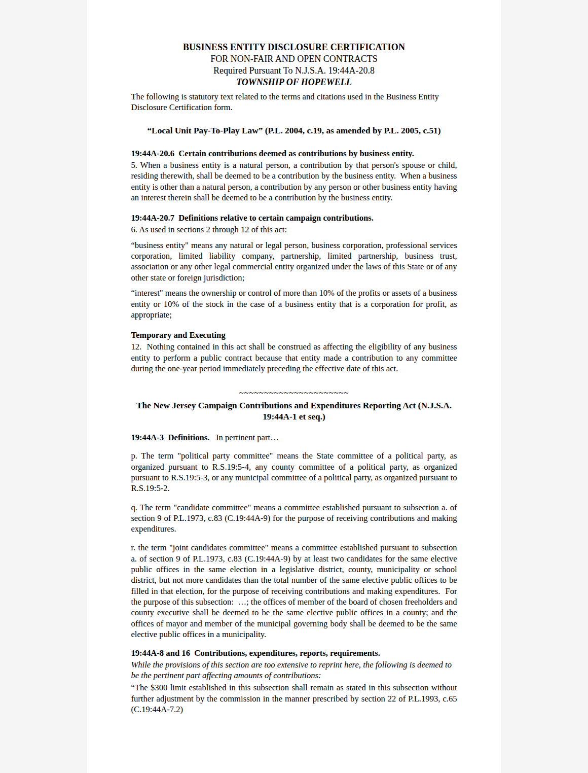BUSINESS ENTITY DISCLOSURE CERTIFICATION
FOR NON-FAIR AND OPEN CONTRACTS
Required Pursuant To N.J.S.A. 19:44A-20.8
TOWNSHIP OF HOPEWELL
The following is statutory text related to the terms and citations used in the Business Entity Disclosure Certification form.
“Local Unit Pay-To-Play Law” (P.L. 2004, c.19, as amended by P.L. 2005, c.51)
19:44A-20.6 Certain contributions deemed as contributions by business entity.
5. When a business entity is a natural person, a contribution by that person's spouse or child, residing therewith, shall be deemed to be a contribution by the business entity. When a business entity is other than a natural person, a contribution by any person or other business entity having an interest therein shall be deemed to be a contribution by the business entity.
19:44A-20.7 Definitions relative to certain campaign contributions.
6. As used in sections 2 through 12 of this act:
“business entity" means any natural or legal person, business corporation, professional services corporation, limited liability company, partnership, limited partnership, business trust, association or any other legal commercial entity organized under the laws of this State or of any other state or foreign jurisdiction;
“interest" means the ownership or control of more than 10% of the profits or assets of a business entity or 10% of the stock in the case of a business entity that is a corporation for profit, as appropriate;
Temporary and Executing
12. Nothing contained in this act shall be construed as affecting the eligibility of any business entity to perform a public contract because that entity made a contribution to any committee during the one-year period immediately preceding the effective date of this act.
~~~~~~~~~~~~~~~~~~~~~~
The New Jersey Campaign Contributions and Expenditures Reporting Act (N.J.S.A. 19:44A-1 et seq.)
19:44A-3 Definitions. In pertinent part…
p. The term "political party committee" means the State committee of a political party, as organized pursuant to R.S.19:5-4, any county committee of a political party, as organized pursuant to R.S.19:5-3, or any municipal committee of a political party, as organized pursuant to R.S.19:5-2.
q. The term "candidate committee" means a committee established pursuant to subsection a. of section 9 of P.L.1973, c.83 (C.19:44A-9) for the purpose of receiving contributions and making expenditures.
r. the term "joint candidates committee" means a committee established pursuant to subsection a. of section 9 of P.L.1973, c.83 (C.19:44A-9) by at least two candidates for the same elective public offices in the same election in a legislative district, county, municipality or school district, but not more candidates than the total number of the same elective public offices to be filled in that election, for the purpose of receiving contributions and making expenditures. For the purpose of this subsection: …; the offices of member of the board of chosen freeholders and county executive shall be deemed to be the same elective public offices in a county; and the offices of mayor and member of the municipal governing body shall be deemed to be the same elective public offices in a municipality.
19:44A-8 and 16 Contributions, expenditures, reports, requirements.
While the provisions of this section are too extensive to reprint here, the following is deemed to be the pertinent part affecting amounts of contributions:
“The $300 limit established in this subsection shall remain as stated in this subsection without further adjustment by the commission in the manner prescribed by section 22 of P.L.1993, c.65 (C.19:44A-7.2)